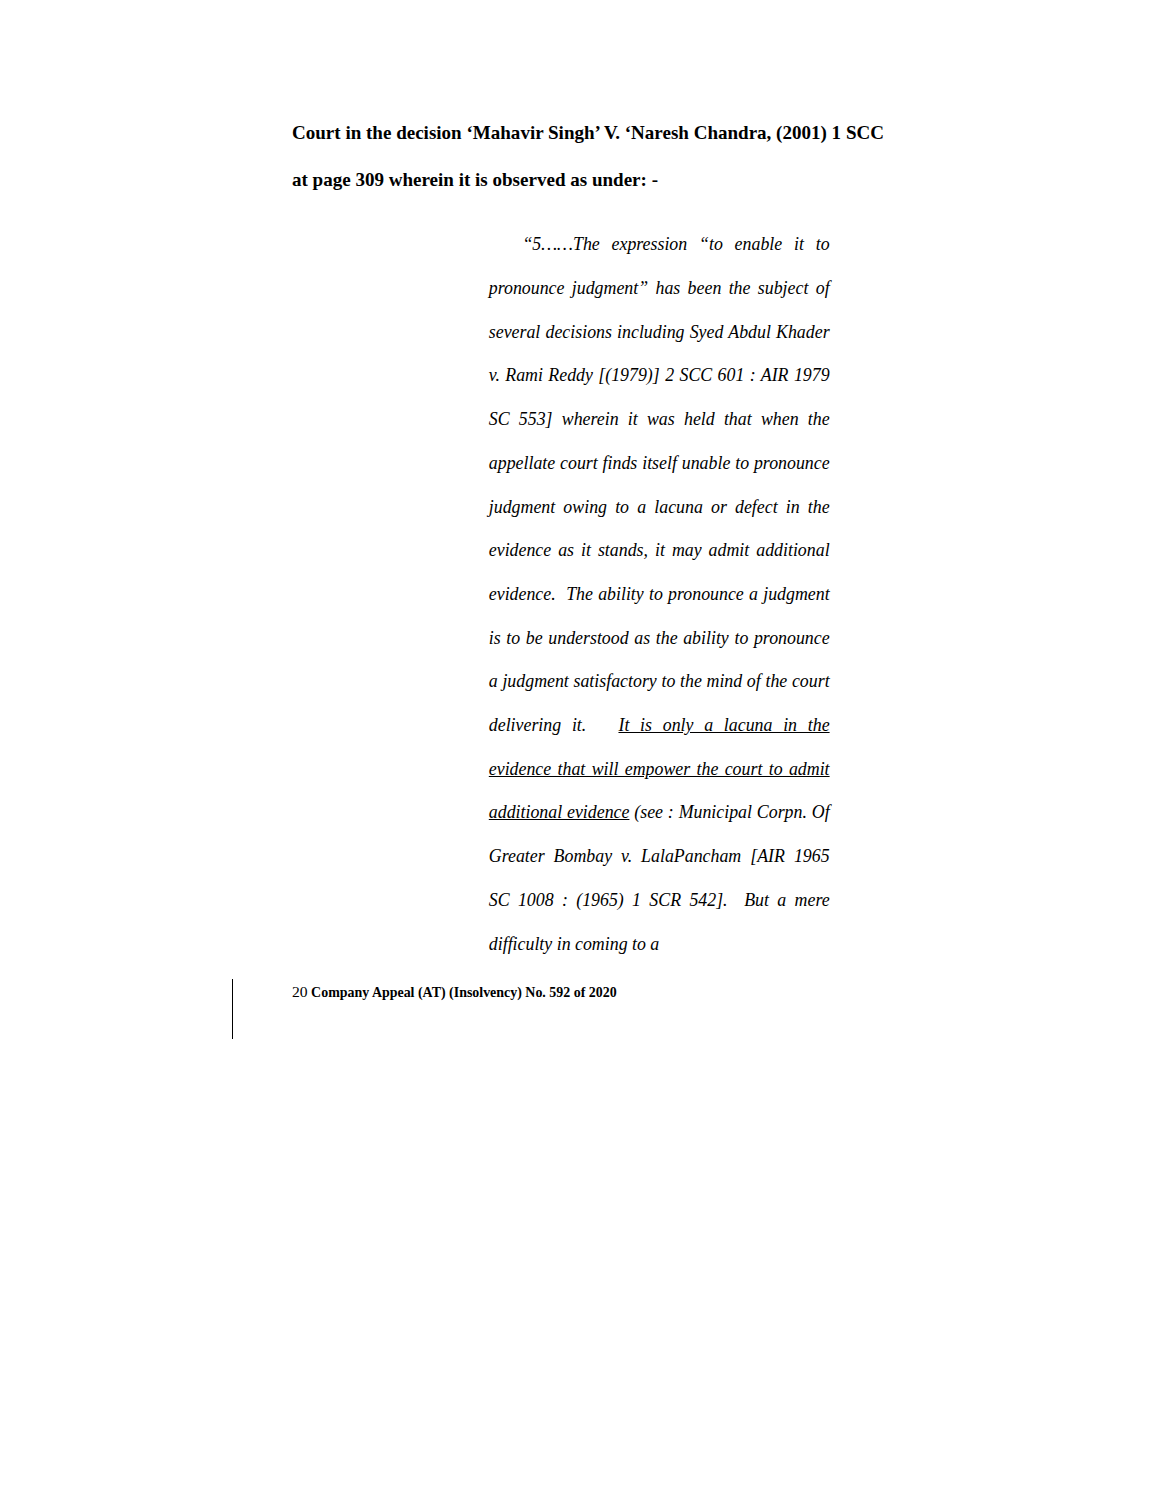Court in the decision ‘Mahavir Singh’ V. ‘Naresh Chandra, (2001) 1 SCC at page 309 wherein it is observed as under: -
“5……The expression “to enable it to pronounce judgment” has been the subject of several decisions including Syed Abdul Khader v. Rami Reddy [(1979)] 2 SCC 601 : AIR 1979 SC 553] wherein it was held that when the appellate court finds itself unable to pronounce judgment owing to a lacuna or defect in the evidence as it stands, it may admit additional evidence. The ability to pronounce a judgment is to be understood as the ability to pronounce a judgment satisfactory to the mind of the court delivering it. It is only a lacuna in the evidence that will empower the court to admit additional evidence (see : Municipal Corpn. Of Greater Bombay v. LalaPancham [AIR 1965 SC 1008 : (1965) 1 SCR 542]. But a mere difficulty in coming to a
20 Company Appeal (AT) (Insolvency) No. 592 of 2020